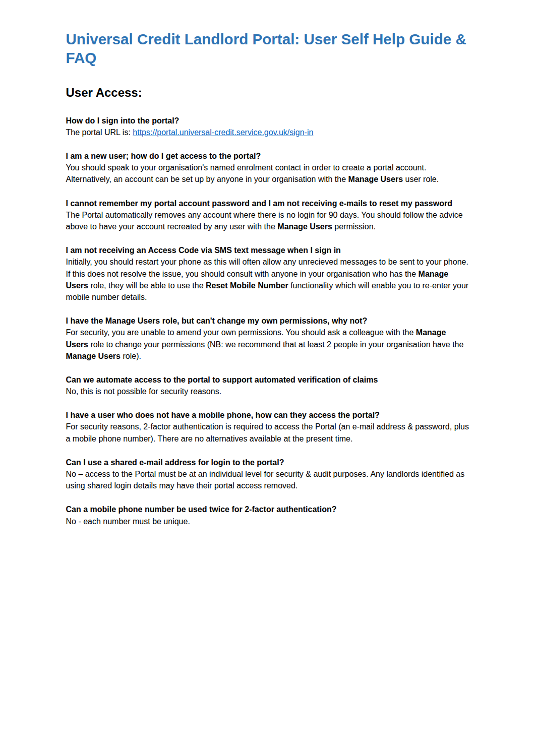Universal Credit Landlord Portal: User Self Help Guide & FAQ
User Access:
How do I sign into the portal?
The portal URL is: https://portal.universal-credit.service.gov.uk/sign-in
I am a new user; how do I get access to the portal?
You should speak to your organisation's named enrolment contact in order to create a portal account. Alternatively, an account can be set up by anyone in your organisation with the Manage Users user role.
I cannot remember my portal account password and I am not receiving e-mails to reset my password
The Portal automatically removes any account where there is no login for 90 days. You should follow the advice above to have your account recreated by any user with the Manage Users permission.
I am not receiving an Access Code via SMS text message when I sign in
Initially, you should restart your phone as this will often allow any unrecieved messages to be sent to your phone. If this does not resolve the issue, you should consult with anyone in your organisation who has the Manage Users role, they will be able to use the Reset Mobile Number functionality which will enable you to re-enter your mobile number details.
I have the Manage Users role, but can't change my own permissions, why not?
For security, you are unable to amend your own permissions. You should ask a colleague with the Manage Users role to change your permissions (NB: we recommend that at least 2 people in your organisation have the Manage Users role).
Can we automate access to the portal to support automated verification of claims
No, this is not possible for security reasons.
I have a user who does not have a mobile phone, how can they access the portal?
For security reasons, 2-factor authentication is required to access the Portal (an e-mail address & password, plus a mobile phone number). There are no alternatives available at the present time.
Can I use a shared e-mail address for login to the portal?
No – access to the Portal must be at an individual level for security & audit purposes. Any landlords identified as using shared login details may have their portal access removed.
Can a mobile phone number be used twice for 2-factor authentication?
No - each number must be unique.